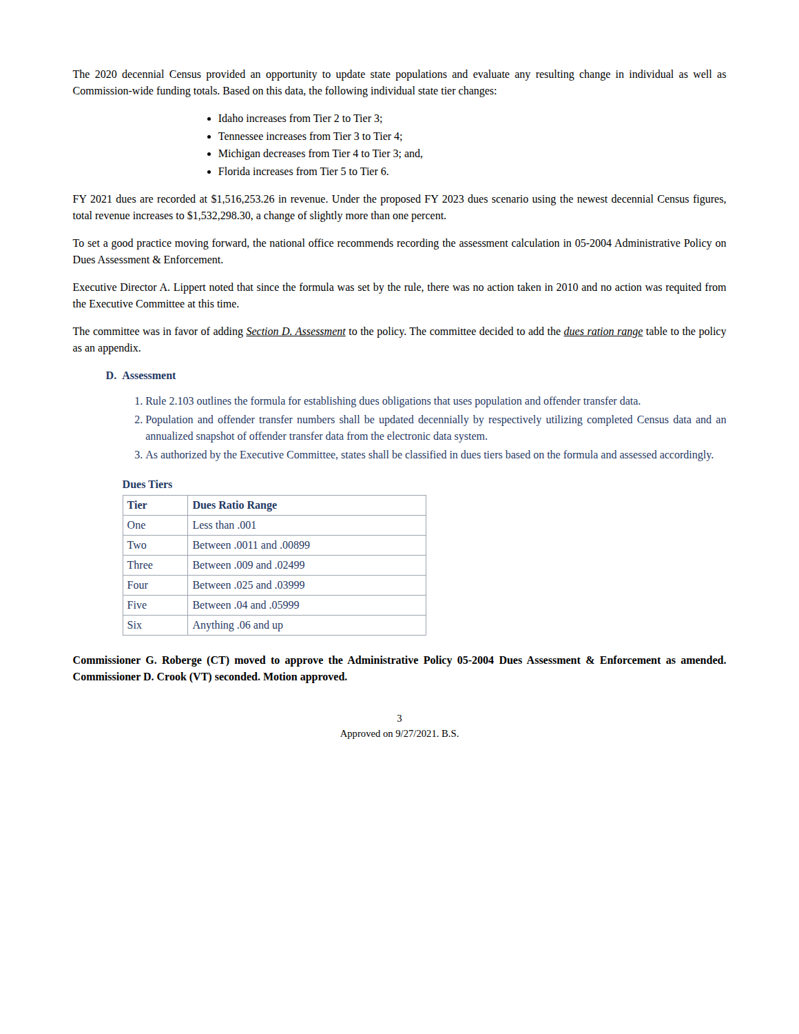The 2020 decennial Census provided an opportunity to update state populations and evaluate any resulting change in individual as well as Commission-wide funding totals. Based on this data, the following individual state tier changes:
Idaho increases from Tier 2 to Tier 3;
Tennessee increases from Tier 3 to Tier 4;
Michigan decreases from Tier 4 to Tier 3; and,
Florida increases from Tier 5 to Tier 6.
FY 2021 dues are recorded at $1,516,253.26 in revenue. Under the proposed FY 2023 dues scenario using the newest decennial Census figures, total revenue increases to $1,532,298.30, a change of slightly more than one percent.
To set a good practice moving forward, the national office recommends recording the assessment calculation in 05-2004 Administrative Policy on Dues Assessment & Enforcement.
Executive Director A. Lippert noted that since the formula was set by the rule, there was no action taken in 2010 and no action was requited from the Executive Committee at this time.
The committee was in favor of adding Section D. Assessment to the policy. The committee decided to add the dues ration range table to the policy as an appendix.
D. Assessment
Rule 2.103 outlines the formula for establishing dues obligations that uses population and offender transfer data.
Population and offender transfer numbers shall be updated decennially by respectively utilizing completed Census data and an annualized snapshot of offender transfer data from the electronic data system.
As authorized by the Executive Committee, states shall be classified in dues tiers based on the formula and assessed accordingly.
Dues Tiers
| Tier | Dues Ratio Range |
| --- | --- |
| One | Less than .001 |
| Two | Between .0011 and .00899 |
| Three | Between .009 and .02499 |
| Four | Between .025 and .03999 |
| Five | Between .04 and .05999 |
| Six | Anything .06 and up |
Commissioner G. Roberge (CT) moved to approve the Administrative Policy 05-2004 Dues Assessment & Enforcement as amended. Commissioner D. Crook (VT) seconded. Motion approved.
3
Approved on 9/27/2021. B.S.